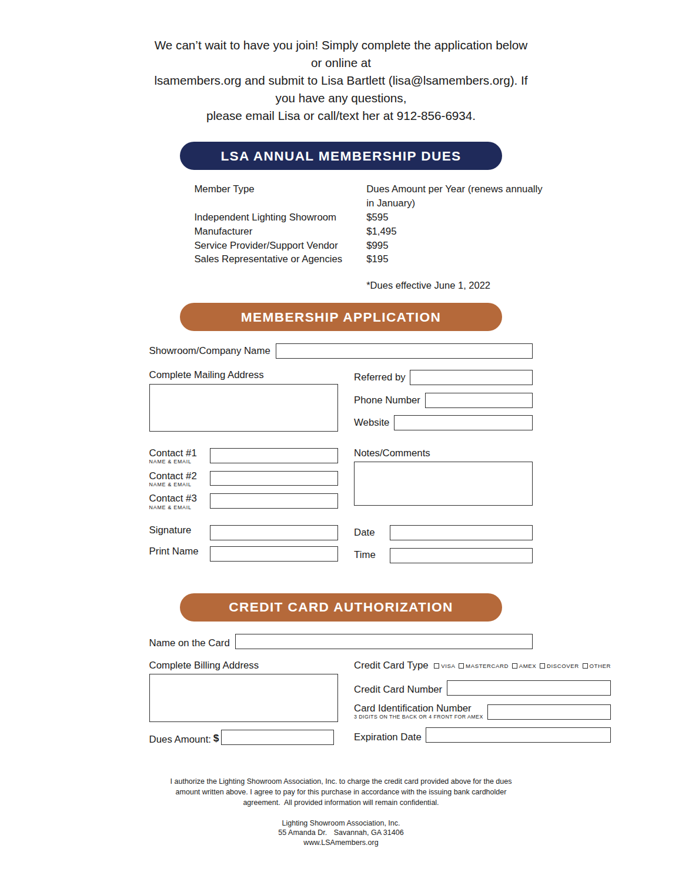We can’t wait to have you join! Simply complete the application below or online at
lsamembers.org and submit to Lisa Bartlett (lisa@lsamembers.org). If you have any questions,
please email Lisa or call/text her at 912-856-6934.
LSA ANNUAL MEMBERSHIP DUES
| Member Type | Dues Amount per Year (renews annually in January) |
| Independent Lighting Showroom | $595 |
| Manufacturer | $1,495 |
| Service Provider/Support Vendor | $995 |
| Sales Representative or Agencies | $195 |
*Dues effective June 1, 2022
MEMBERSHIP APPLICATION
Showroom/Company Name
Complete Mailing Address
Referred by
Phone Number
Website
Contact #1NAME & EMAIL
Contact #2NAME & EMAIL
Contact #3NAME & EMAIL
Notes/Comments
Signature
Print Name
Date
Time
CREDIT CARD AUTHORIZATION
Name on the Card
Complete Billing Address
Dues Amount: $
Credit Card Type VISA MASTERCARD AMEX DISCOVER OTHER
Credit Card Number
Card Identification Number3 DIGITS ON THE BACK OR 4 FRONT FOR AMEX
Expiration Date
I authorize the Lighting Showroom Association, Inc. to charge the credit card provided above for the dues amount written above. I agree to pay for this purchase in accordance with the issuing bank cardholder agreement. All provided information will remain confidential.
Lighting Showroom Association, Inc.
55 Amanda Dr. Savannah, GA 31406
www.LSAmembers.org